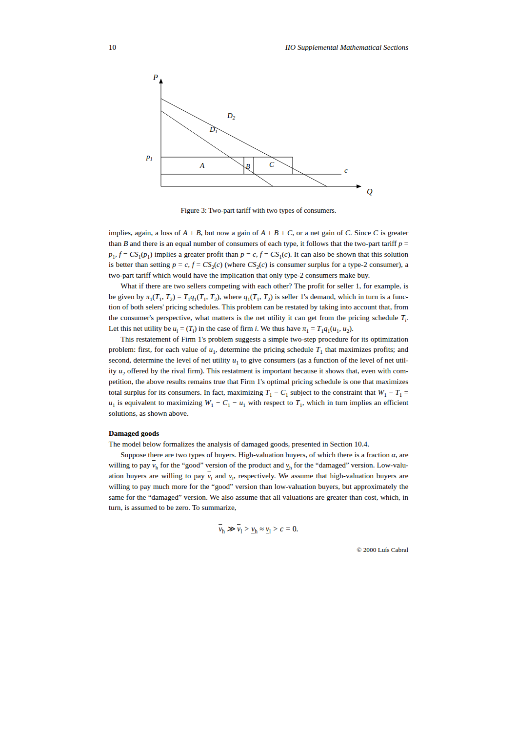10 IIO Supplemental Mathematical Sections
P Q c p1 A B C D2 D1
Figure 3: Two-part tariff with two types of consumers.
implies, again, a loss of A + B, but now a gain of A + B + C, or a net gain of C. Since C is greater than B and there is an equal number of consumers of each type, it follows that the two-part tariff p = p1, f = CS1(p1) implies a greater profit than p = c, f = CS1(c). It can also be shown that this solution is better than setting p = c, f = CS2(c) (where CS2(c) is consumer surplus for a type-2 consumer), a two-part tariff which would have the implication that only type-2 consumers make buy.
What if there are two sellers competing with each other? The profit for seller 1, for example, is be given by π1(T1, T2) = T1q1(T1, T2), where q1(T1, T2) is seller 1's demand, which in turn is a function of both selers' pricing schedules. This problem can be restated by taking into account that, from the consumer's perspective, what matters is the net utility it can get from the pricing schedule Ti. Let this net utility be ui = (Ti) in the case of firm i. We thus have π1 = T1q1(u1, u2).
This restatement of Firm 1's problem suggests a simple two-step procedure for its optimization problem: first, for each value of u1, determine the pricing schedule T1 that maximizes profits; and second, determine the level of net utility u1 to give consumers (as a function of the level of net utility u2 offered by the rival firm). This restatment is important because it shows that, even with competition, the above results remains true that Firm 1's optimal pricing schedule is one that maximizes total surplus for its consumers. In fact, maximizing T1 − C1 subject to the constraint that W1 − T1 = u1 is equivalent to maximizing W1 − C1 − u1 with respect to T1, which in turn implies an efficient solutions, as shown above.
Damaged goods
The model below formalizes the analysis of damaged goods, presented in Section 10.4.
Suppose there are two types of buyers. High-valuation buyers, of which there is a fraction α, are willing to pay vh for the “good” version of the product and vh for the “damaged” version. Low-valuation buyers are willing to pay vl and vl, respectively. We assume that high-valuation buyers are willing to pay much more for the “good” version than low-valuation buyers, but approximately the same for the “damaged” version. We also assume that all valuations are greater than cost, which, in turn, is assumed to be zero. To summarize,
vh ≫ vl > vh ≈ vl > c = 0.
© 2000 Luís Cabral